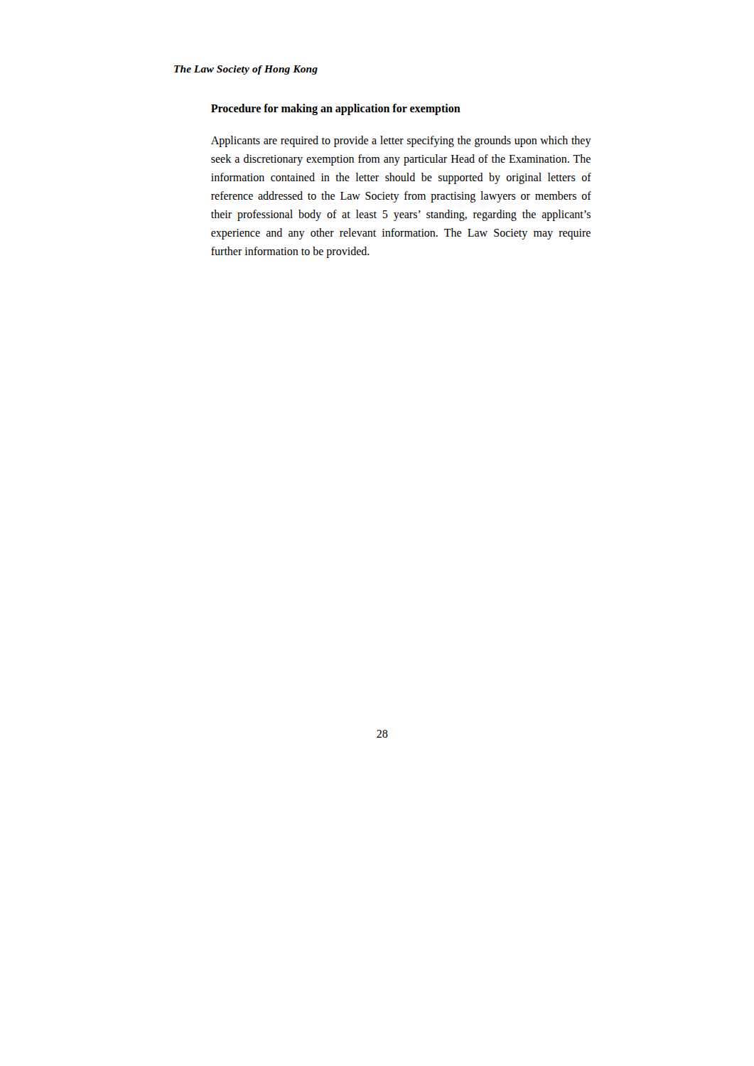The Law Society of Hong Kong
Procedure for making an application for exemption
Applicants are required to provide a letter specifying the grounds upon which they seek a discretionary exemption from any particular Head of the Examination. The information contained in the letter should be supported by original letters of reference addressed to the Law Society from practising lawyers or members of their professional body of at least 5 years’ standing, regarding the applicant’s experience and any other relevant information. The Law Society may require further information to be provided.
28